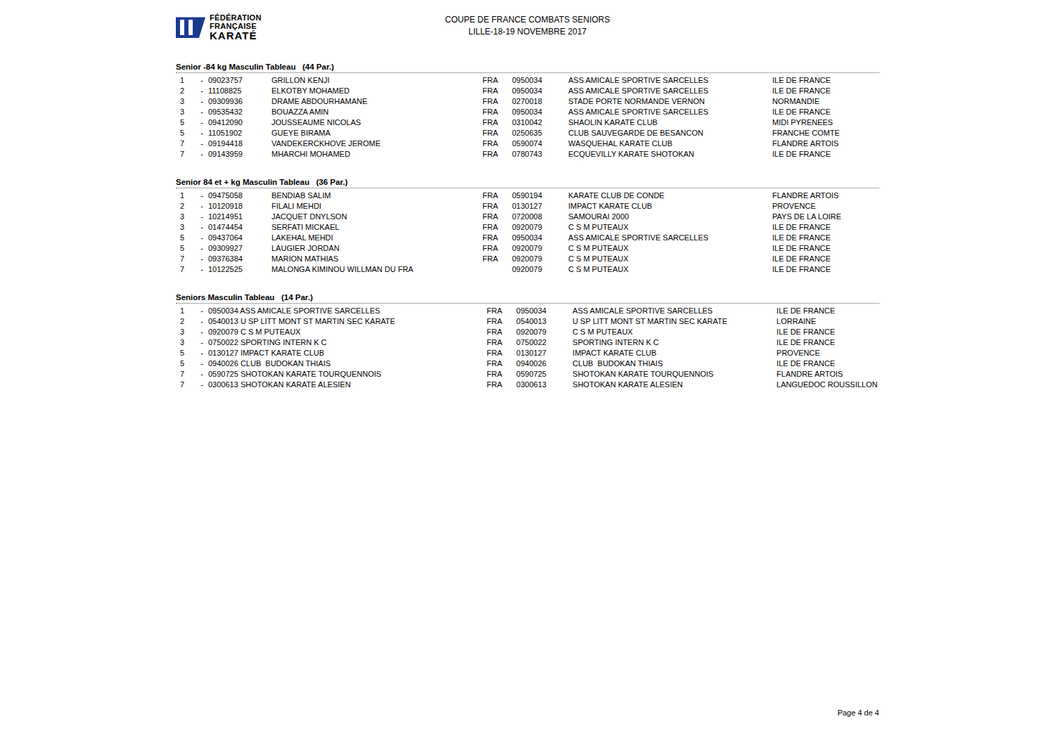FÉDÉRATION
FRANÇAISE
KARATÉ
COUPE DE FRANCE COMBATS SENIORS
LILLE-18-19 NOVEMBRE 2017
Senior -84 kg Masculin Tableau (44 Par.)
| 1 | - | 09023757 | GRILLON KENJI | FRA | 0950034 | ASS AMICALE SPORTIVE SARCELLES | ILE DE FRANCE |
| 2 | - | 11108825 | ELKOTBY MOHAMED | FRA | 0950034 | ASS AMICALE SPORTIVE SARCELLES | ILE DE FRANCE |
| 3 | - | 09309936 | DRAME ABDOURHAMANE | FRA | 0270018 | STADE PORTE NORMANDE VERNON | NORMANDIE |
| 3 | - | 09535432 | BOUAZZA AMIN | FRA | 0950034 | ASS AMICALE SPORTIVE SARCELLES | ILE DE FRANCE |
| 5 | - | 09412090 | JOUSSEAUME NICOLAS | FRA | 0310042 | SHAOLIN KARATE CLUB | MIDI PYRENEES |
| 5 | - | 11051902 | GUEYE BIRAMA | FRA | 0250635 | CLUB SAUVEGARDE DE BESANCON | FRANCHE COMTE |
| 7 | - | 09194418 | VANDEKERCKHOVE JEROME | FRA | 0590074 | WASQUEHAL KARATE CLUB | FLANDRE ARTOIS |
| 7 | - | 09143959 | MHARCHI MOHAMED | FRA | 0780743 | ECQUEVILLY KARATE SHOTOKAN | ILE DE FRANCE |
Senior 84 et + kg Masculin Tableau (36 Par.)
| 1 | - | 09475058 | BENDIAB SALIM | FRA | 0590194 | KARATE CLUB DE CONDE | FLANDRE ARTOIS |
| 2 | - | 10120918 | FILALI MEHDI | FRA | 0130127 | IMPACT KARATE CLUB | PROVENCE |
| 3 | - | 10214951 | JACQUET DNYLSON | FRA | 0720008 | SAMOURAI 2000 | PAYS DE LA LOIRE |
| 3 | - | 01474454 | SERFATI MICKAEL | FRA | 0920079 | C S M PUTEAUX | ILE DE FRANCE |
| 5 | - | 09437064 | LAKEHAL MEHDI | FRA | 0950034 | ASS AMICALE SPORTIVE SARCELLES | ILE DE FRANCE |
| 5 | - | 09309927 | LAUGIER JORDAN | FRA | 0920079 | C S M PUTEAUX | ILE DE FRANCE |
| 7 | - | 09376384 | MARION MATHIAS | FRA | 0920079 | C S M PUTEAUX | ILE DE FRANCE |
| 7 | - | 10122525 | MALONGA KIMINOU WILLMAN DU FRA | | 0920079 | C S M PUTEAUX | ILE DE FRANCE |
Seniors Masculin Tableau (14 Par.)
| 1 | - | 0950034 ASS AMICALE SPORTIVE SARCELLES | FRA | 0950034 | ASS AMICALE SPORTIVE SARCELLES | ILE DE FRANCE |
| 2 | - | 0540013 U SP LITT MONT ST MARTIN SEC KARATE | FRA | 0540013 | U SP LITT MONT ST MARTIN SEC KARATE | LORRAINE |
| 3 | - | 0920079 C S M PUTEAUX | FRA | 0920079 | C S M PUTEAUX | ILE DE FRANCE |
| 3 | - | 0750022 SPORTING INTERN K C | FRA | 0750022 | SPORTING INTERN K C | ILE DE FRANCE |
| 5 | - | 0130127 IMPACT KARATE CLUB | FRA | 0130127 | IMPACT KARATE CLUB | PROVENCE |
| 5 | - | 0940026 CLUB BUDOKAN THIAIS | FRA | 0940026 | CLUB BUDOKAN THIAIS | ILE DE FRANCE |
| 7 | - | 0590725 SHOTOKAN KARATE TOURQUENNOIS | FRA | 0590725 | SHOTOKAN KARATE TOURQUENNOIS | FLANDRE ARTOIS |
| 7 | - | 0300613 SHOTOKAN KARATE ALESIEN | FRA | 0300613 | SHOTOKAN KARATE ALESIEN | LANGUEDOC ROUSSILLON |
Page 4 de 4